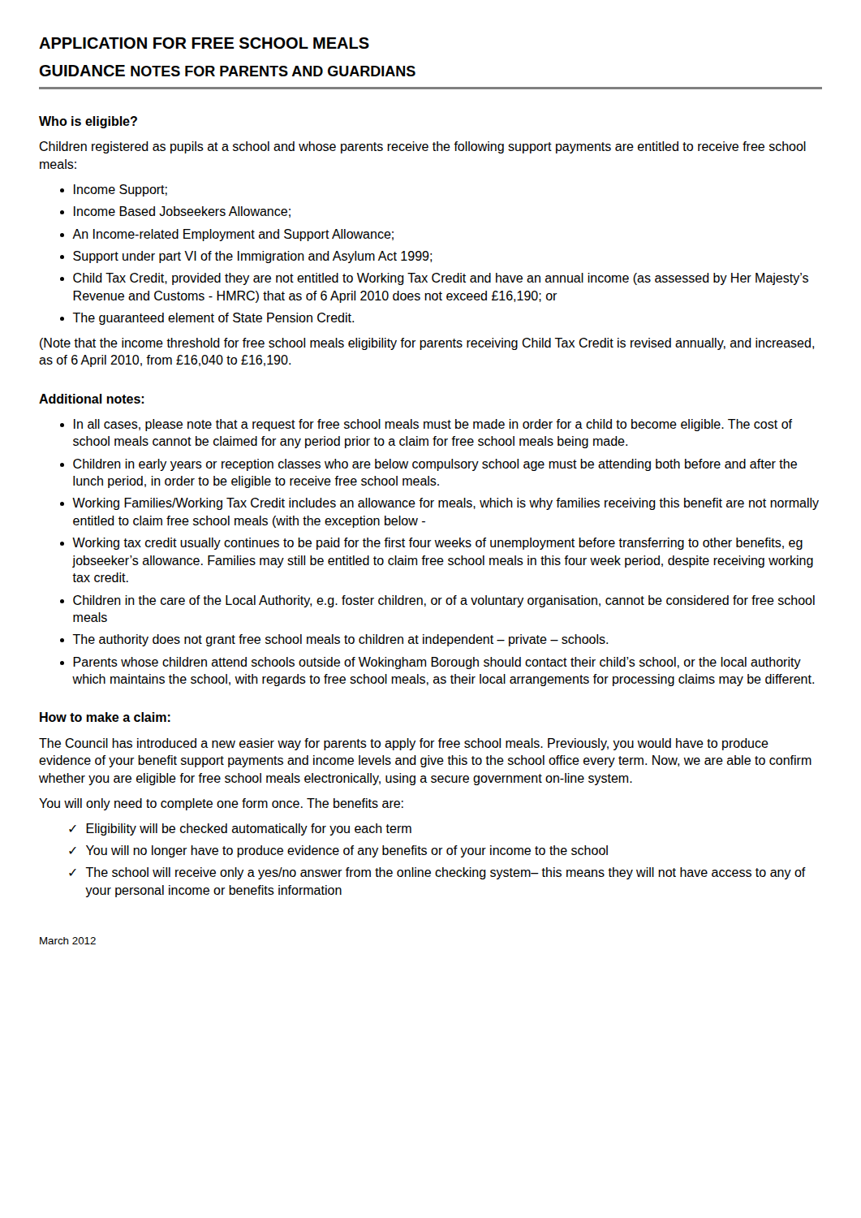APPLICATION FOR FREE SCHOOL MEALS
GUIDANCE NOTES FOR PARENTS AND GUARDIANS
Who is eligible?
Children registered as pupils at a school and whose parents receive the following support payments are entitled to receive free school meals:
Income Support;
Income Based Jobseekers Allowance;
An Income-related Employment and Support Allowance;
Support under part VI of the Immigration and Asylum Act 1999;
Child Tax Credit, provided they are not entitled to Working Tax Credit and have an annual income (as assessed by Her Majesty’s Revenue and Customs - HMRC) that as of 6 April 2010 does not exceed £16,190; or
The guaranteed element of State Pension Credit.
(Note that the income threshold for free school meals eligibility for parents receiving Child Tax Credit is revised annually, and increased, as of 6 April 2010, from £16,040 to £16,190.
Additional notes:
In all cases, please note that a request for free school meals must be made in order for a child to become eligible. The cost of school meals cannot be claimed for any period prior to a claim for free school meals being made.
Children in early years or reception classes who are below compulsory school age must be attending both before and after the lunch period, in order to be eligible to receive free school meals.
Working Families/Working Tax Credit includes an allowance for meals, which is why families receiving this benefit are not normally entitled to claim free school meals (with the exception below -
Working tax credit usually continues to be paid for the first four weeks of unemployment before transferring to other benefits, eg jobseeker’s allowance. Families may still be entitled to claim free school meals in this four week period, despite receiving working tax credit.
Children in the care of the Local Authority, e.g. foster children, or of a voluntary organisation, cannot be considered for free school meals
The authority does not grant free school meals to children at independent – private – schools.
Parents whose children attend schools outside of Wokingham Borough should contact their child’s school, or the local authority which maintains the school, with regards to free school meals, as their local arrangements for processing claims may be different.
How to make a claim:
The Council has introduced a new easier way for parents to apply for free school meals. Previously, you would have to produce evidence of your benefit support payments and income levels and give this to the school office every term. Now, we are able to confirm whether you are eligible for free school meals electronically, using a secure government on-line system.
You will only need to complete one form once. The benefits are:
Eligibility will be checked automatically for you each term
You will no longer have to produce evidence of any benefits or of your income to the school
The school will receive only a yes/no answer from the online checking system– this means they will not have access to any of your personal income or benefits information
March 2012